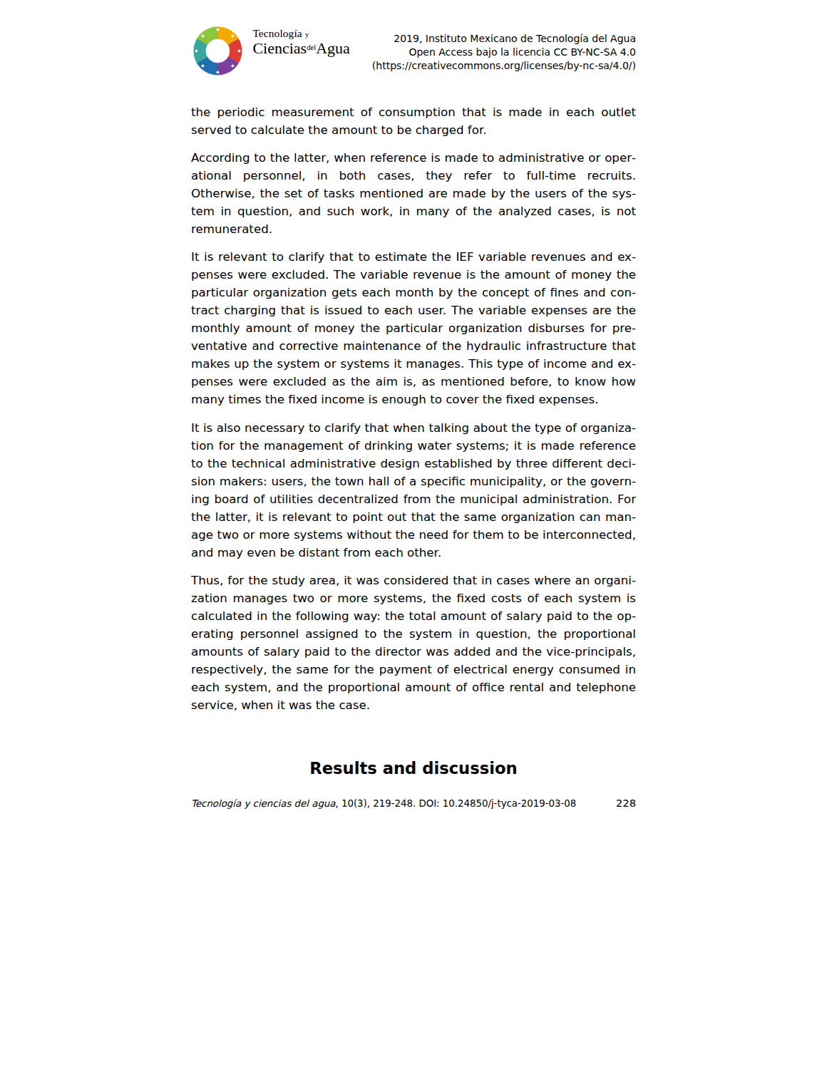Tecnología y
Cienciasdel Agua
2019, Instituto Mexicano de Tecnología del Agua
Open Access bajo la licencia CC BY-NC-SA 4.0
(https://creativecommons.org/licenses/by-nc-sa/4.0/)
the periodic measurement of consumption that is made in each outlet served to calculate the amount to be charged for.
According to the latter, when reference is made to administrative or operational personnel, in both cases, they refer to full-time recruits. Otherwise, the set of tasks mentioned are made by the users of the system in question, and such work, in many of the analyzed cases, is not remunerated.
It is relevant to clarify that to estimate the IEF variable revenues and expenses were excluded. The variable revenue is the amount of money the particular organization gets each month by the concept of fines and contract charging that is issued to each user. The variable expenses are the monthly amount of money the particular organization disburses for preventative and corrective maintenance of the hydraulic infrastructure that makes up the system or systems it manages. This type of income and expenses were excluded as the aim is, as mentioned before, to know how many times the fixed income is enough to cover the fixed expenses.
It is also necessary to clarify that when talking about the type of organization for the management of drinking water systems; it is made reference to the technical administrative design established by three different decision makers: users, the town hall of a specific municipality, or the governing board of utilities decentralized from the municipal administration. For the latter, it is relevant to point out that the same organization can manage two or more systems without the need for them to be interconnected, and may even be distant from each other.
Thus, for the study area, it was considered that in cases where an organization manages two or more systems, the fixed costs of each system is calculated in the following way: the total amount of salary paid to the operating personnel assigned to the system in question, the proportional amounts of salary paid to the director was added and the vice-principals, respectively, the same for the payment of electrical energy consumed in each system, and the proportional amount of office rental and telephone service, when it was the case.
Results and discussion
Tecnología y ciencias del agua, 10(3), 219-248. DOI: 10.24850/j-tyca-2019-03-08
228